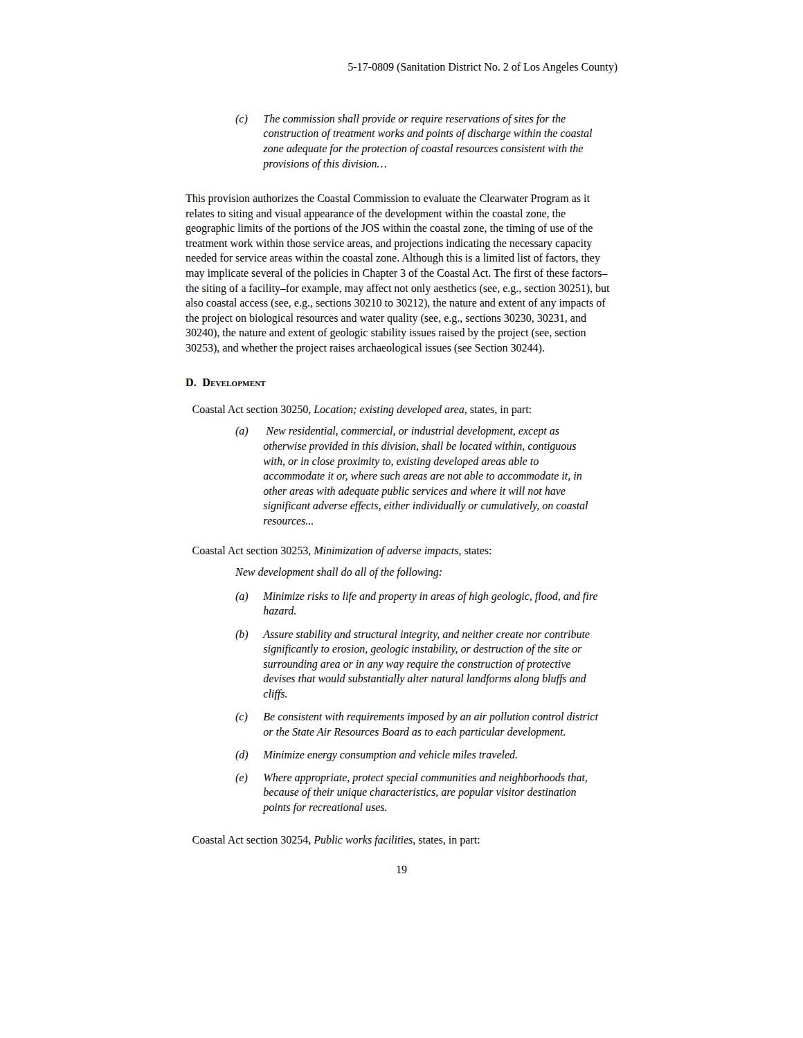5-17-0809 (Sanitation District No. 2 of Los Angeles County)
(c)
The commission shall provide or require reservations of sites for the construction of treatment works and points of discharge within the coastal zone adequate for the protection of coastal resources consistent with the provisions of this division…
This provision authorizes the Coastal Commission to evaluate the Clearwater Program as it relates to siting and visual appearance of the development within the coastal zone, the geographic limits of the portions of the JOS within the coastal zone, the timing of use of the treatment work within those service areas, and projections indicating the necessary capacity needed for service areas within the coastal zone. Although this is a limited list of factors, they may implicate several of the policies in Chapter 3 of the Coastal Act. The first of these factors–the siting of a facility–for example, may affect not only aesthetics (see, e.g., section 30251), but also coastal access (see, e.g., sections 30210 to 30212), the nature and extent of any impacts of the project on biological resources and water quality (see, e.g., sections 30230, 30231, and 30240), the nature and extent of geologic stability issues raised by the project (see, section 30253), and whether the project raises archaeological issues (see Section 30244).
D. Development
Coastal Act section 30250, Location; existing developed area, states, in part:
(a)
New residential, commercial, or industrial development, except as otherwise provided in this division, shall be located within, contiguous with, or in close proximity to, existing developed areas able to accommodate it or, where such areas are not able to accommodate it, in other areas with adequate public services and where it will not have significant adverse effects, either individually or cumulatively, on coastal resources...
Coastal Act section 30253, Minimization of adverse impacts, states:
New development shall do all of the following:
(a)
Minimize risks to life and property in areas of high geologic, flood, and fire hazard.
(b)
Assure stability and structural integrity, and neither create nor contribute significantly to erosion, geologic instability, or destruction of the site or surrounding area or in any way require the construction of protective devises that would substantially alter natural landforms along bluffs and cliffs.
(c)
Be consistent with requirements imposed by an air pollution control district or the State Air Resources Board as to each particular development.
(d)
Minimize energy consumption and vehicle miles traveled.
(e)
Where appropriate, protect special communities and neighborhoods that, because of their unique characteristics, are popular visitor destination points for recreational uses.
Coastal Act section 30254, Public works facilities, states, in part:
19